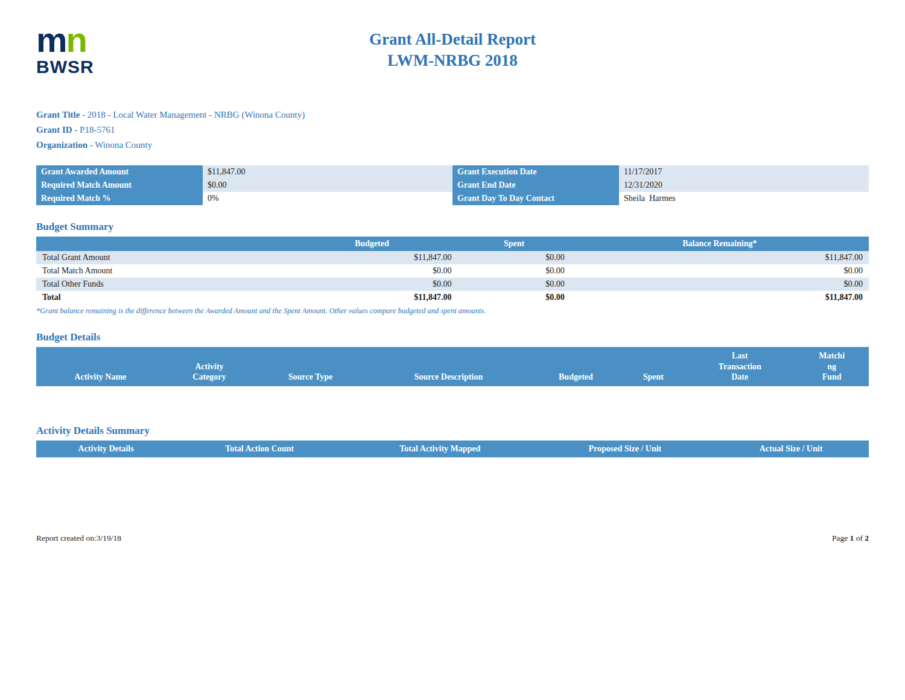mn
BWSR
Grant All-Detail Report
LWM-NRBG 2018
Grant Title - 2018 - Local Water Management - NRBG (Winona County)
Grant ID - P18-5761
Organization - Winona County
| Grant Awarded Amount | $11,847.00 | Grant Execution Date | 11/17/2017 |
| Required Match Amount | $0.00 | Grant End Date | 12/31/2020 |
| Required Match % | 0% | Grant Day To Day Contact | Sheila Harmes |
Budget Summary
| | Budgeted | Spent | Balance Remaining* |
| --- | --- | --- | --- |
| Total Grant Amount | $11,847.00 | $0.00 | $11,847.00 |
| Total Match Amount | $0.00 | $0.00 | $0.00 |
| Total Other Funds | $0.00 | $0.00 | $0.00 |
| Total | $11,847.00 | $0.00 | $11,847.00 |
*Grant balance remaining is the difference between the Awarded Amount and the Spent Amount. Other values compare budgeted and spent amounts.
Budget Details
| Activity Name | Activity Category | Source Type | Source Description | Budgeted | Spent | Last Transaction Date | Matchi ng Fund |
| --- | --- | --- | --- | --- | --- | --- | --- |
Activity Details Summary
| Activity Details | Total Action Count | Total Activity Mapped | Proposed Size / Unit | Actual Size / Unit |
| --- | --- | --- | --- | --- |
Report created on:3/19/18
Page 1 of 2